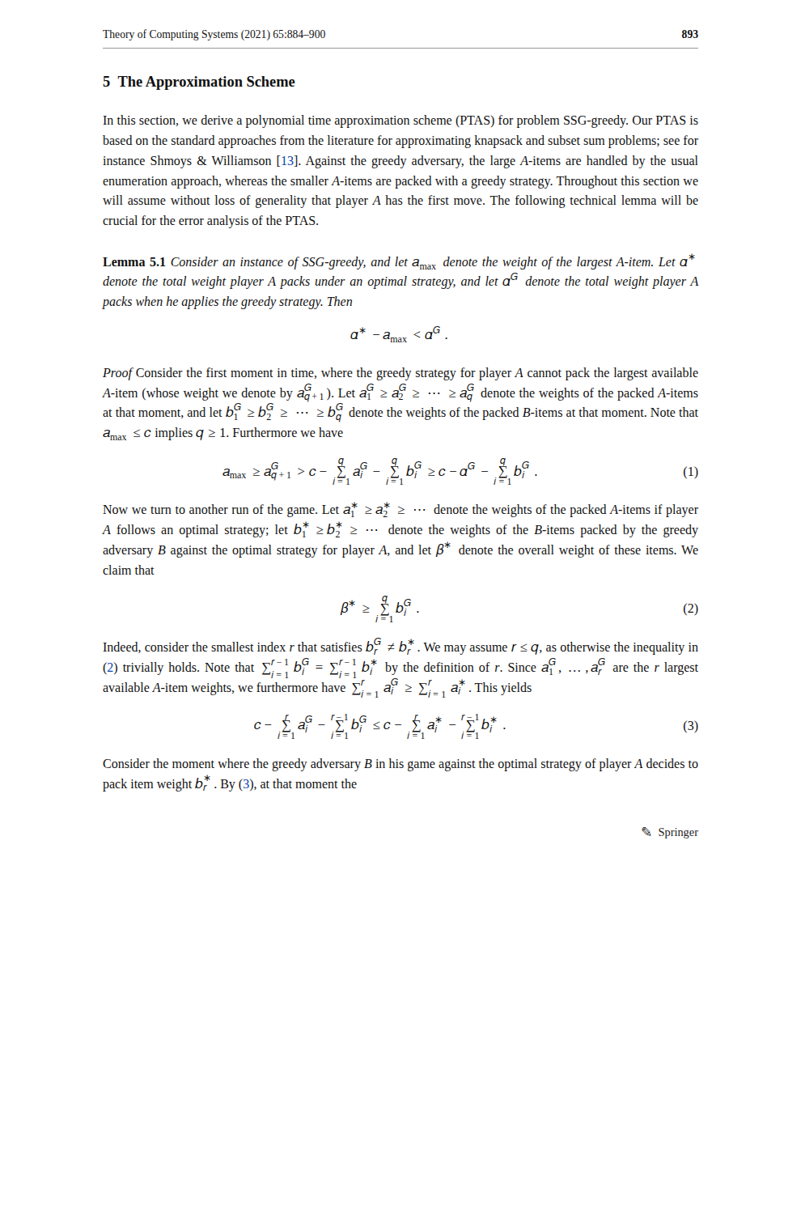Theory of Computing Systems (2021) 65:884–900 893
5 The Approximation Scheme
In this section, we derive a polynomial time approximation scheme (PTAS) for problem SSG-greedy. Our PTAS is based on the standard approaches from the literature for approximating knapsack and subset sum problems; see for instance Shmoys & Williamson [13]. Against the greedy adversary, the large A-items are handled by the usual enumeration approach, whereas the smaller A-items are packed with a greedy strategy. Throughout this section we will assume without loss of generality that player A has the first move. The following technical lemma will be crucial for the error analysis of the PTAS.
Lemma 5.1 Consider an instance of SSG-greedy, and let amax denote the weight of the largest A-item. Let α∗ denote the total weight player A packs under an optimal strategy, and let αG denote the total weight player A packs when he applies the greedy strategy. Then
α∗ − amax < αG .
Proof Consider the first moment in time, where the greedy strategy for player A cannot pack the largest available A-item (whose weight we denote by aq+1G). Let a1G≥a2G≥⋯≥aqG denote the weights of the packed A-items at that moment, and let b1G≥b2G≥⋯≥bqG denote the weights of the packed B-items at that moment. Note that amax≤c implies q≥1. Furthermore we have
amax ≥ aq+1G > c − ∑i=1q aiG − ∑i=1q biG ≥ c − αG − ∑i=1q biG .
(1)
Now we turn to another run of the game. Let a1∗≥a2∗≥⋯ denote the weights of the packed A-items if player A follows an optimal strategy; let b1∗≥b2∗≥⋯ denote the weights of the B-items packed by the greedy adversary B against the optimal strategy for player A, and let β∗ denote the overall weight of these items. We claim that
β∗ ≥ ∑i=1q biG .
(2)
Indeed, consider the smallest index r that satisfies brG≠br∗. We may assume r≤q, as otherwise the inequality in (2) trivially holds. Note that ∑i=1r−1biG=∑i=1r−1bi∗ by the definition of r. Since a1G,…,arG are the r largest available A-item weights, we furthermore have ∑i=1raiG≥∑i=1rai∗. This yields
c − ∑i=1r aiG − ∑i=1r−1 biG ≤ c − ∑i=1r ai∗ − ∑i=1r−1 bi∗ .
(3)
Consider the moment where the greedy adversary B in his game against the optimal strategy of player A decides to pack item weight br∗. By (3), at that moment the
✎ Springer